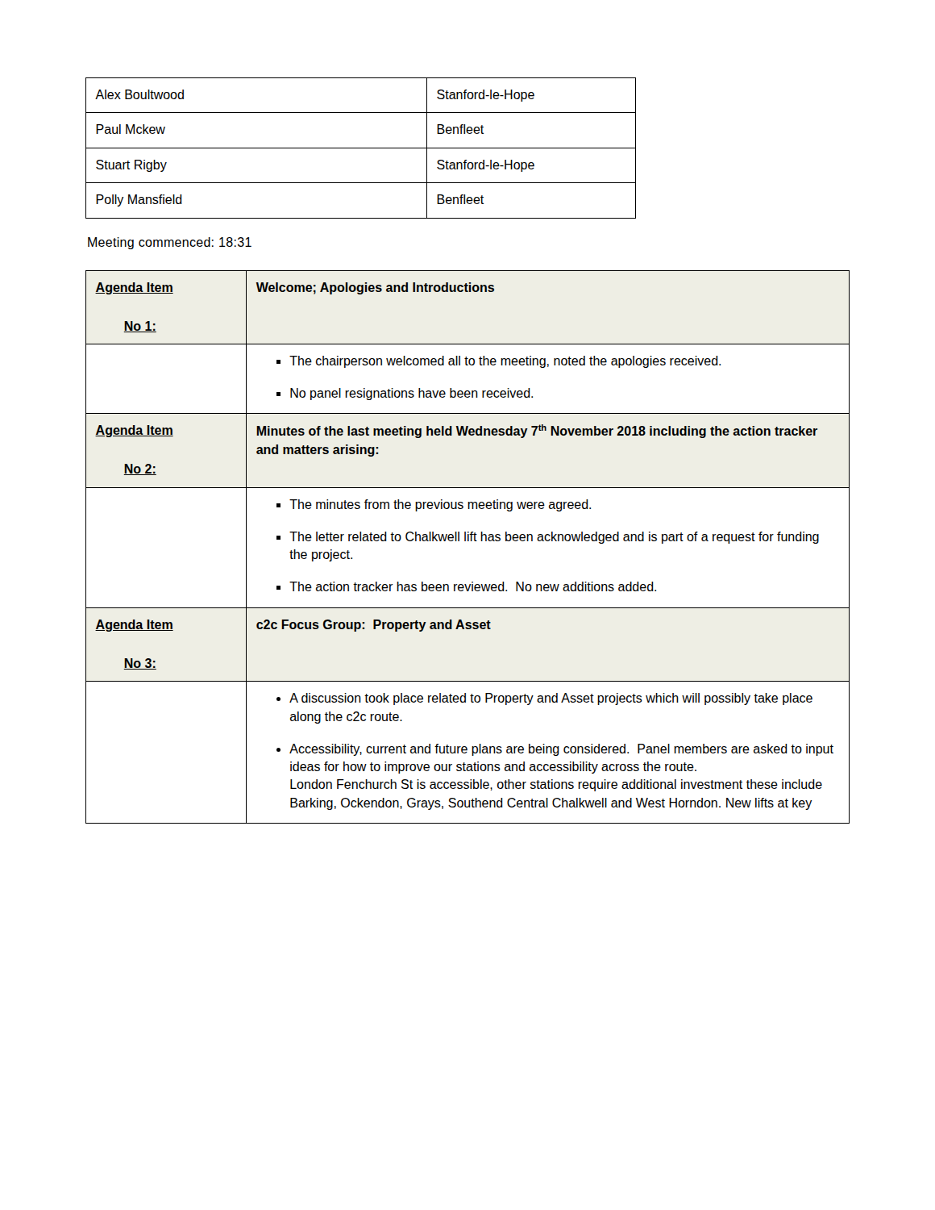| Alex Boultwood | Stanford-le-Hope |
| Paul Mckew | Benfleet |
| Stuart Rigby | Stanford-le-Hope |
| Polly Mansfield | Benfleet |
Meeting commenced: 18:31
| Agenda Item No 1: | Welcome; Apologies and Introductions |
| | The chairperson welcomed all to the meeting, noted the apologies received. No panel resignations have been received. |
| Agenda Item No 2: | Minutes of the last meeting held Wednesday 7 th November 2018 including the action tracker and matters arising: |
| | The minutes from the previous meeting were agreed. The letter related to Chalkwell lift has been acknowledged and is part of a request for funding the project. The action tracker has been reviewed. No new additions added. |
| Agenda Item No 3: | c2c Focus Group: Property and Asset |
| | A discussion took place related to Property and Asset projects which will possibly take place along the c2c route. Accessibility, current and future plans are being considered. Panel members are asked to input ideas for how to improve our stations and accessibility across the route. London Fenchurch St is accessible, other stations require additional investment these include Barking, Ockendon, Grays, Southend Central Chalkwell and West Horndon. New lifts at key |